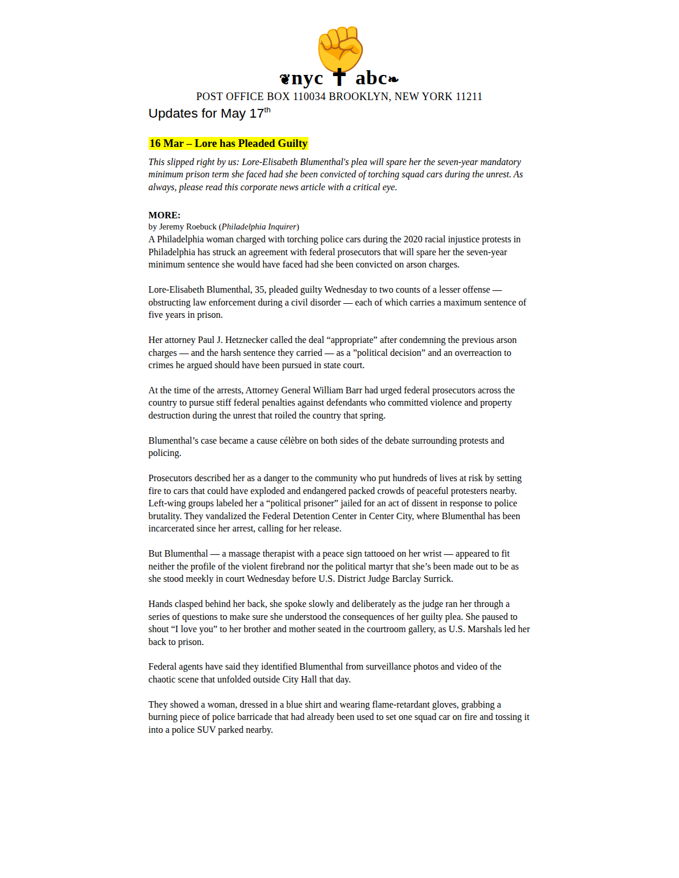✊
❦nyc ✝ abc❧
Post Office Box 110034 Brooklyn, New York 11211
Updates for May 17th
16 Mar – Lore has Pleaded Guilty
This slipped right by us: Lore-Elisabeth Blumenthal's plea will spare her the seven-year mandatory minimum prison term she faced had she been convicted of torching squad cars during the unrest. As always, please read this corporate news article with a critical eye.
MORE:
by Jeremy Roebuck (Philadelphia Inquirer)
A Philadelphia woman charged with torching police cars during the 2020 racial injustice protests in Philadelphia has struck an agreement with federal prosecutors that will spare her the seven-year minimum sentence she would have faced had she been convicted on arson charges.
Lore-Elisabeth Blumenthal, 35, pleaded guilty Wednesday to two counts of a lesser offense — obstructing law enforcement during a civil disorder — each of which carries a maximum sentence of five years in prison.
Her attorney Paul J. Hetznecker called the deal “appropriate” after condemning the previous arson charges — and the harsh sentence they carried — as a ”political decision” and an overreaction to crimes he argued should have been pursued in state court.
At the time of the arrests, Attorney General William Barr had urged federal prosecutors across the country to pursue stiff federal penalties against defendants who committed violence and property destruction during the unrest that roiled the country that spring.
Blumenthal’s case became a cause célèbre on both sides of the debate surrounding protests and policing.
Prosecutors described her as a danger to the community who put hundreds of lives at risk by setting fire to cars that could have exploded and endangered packed crowds of peaceful protesters nearby. Left-wing groups labeled her a “political prisoner” jailed for an act of dissent in response to police brutality. They vandalized the Federal Detention Center in Center City, where Blumenthal has been incarcerated since her arrest, calling for her release.
But Blumenthal — a massage therapist with a peace sign tattooed on her wrist — appeared to fit neither the profile of the violent firebrand nor the political martyr that she’s been made out to be as she stood meekly in court Wednesday before U.S. District Judge Barclay Surrick.
Hands clasped behind her back, she spoke slowly and deliberately as the judge ran her through a series of questions to make sure she understood the consequences of her guilty plea. She paused to shout “I love you” to her brother and mother seated in the courtroom gallery, as U.S. Marshals led her back to prison.
Federal agents have said they identified Blumenthal from surveillance photos and video of the chaotic scene that unfolded outside City Hall that day.
They showed a woman, dressed in a blue shirt and wearing flame-retardant gloves, grabbing a burning piece of police barricade that had already been used to set one squad car on fire and tossing it into a police SUV parked nearby.